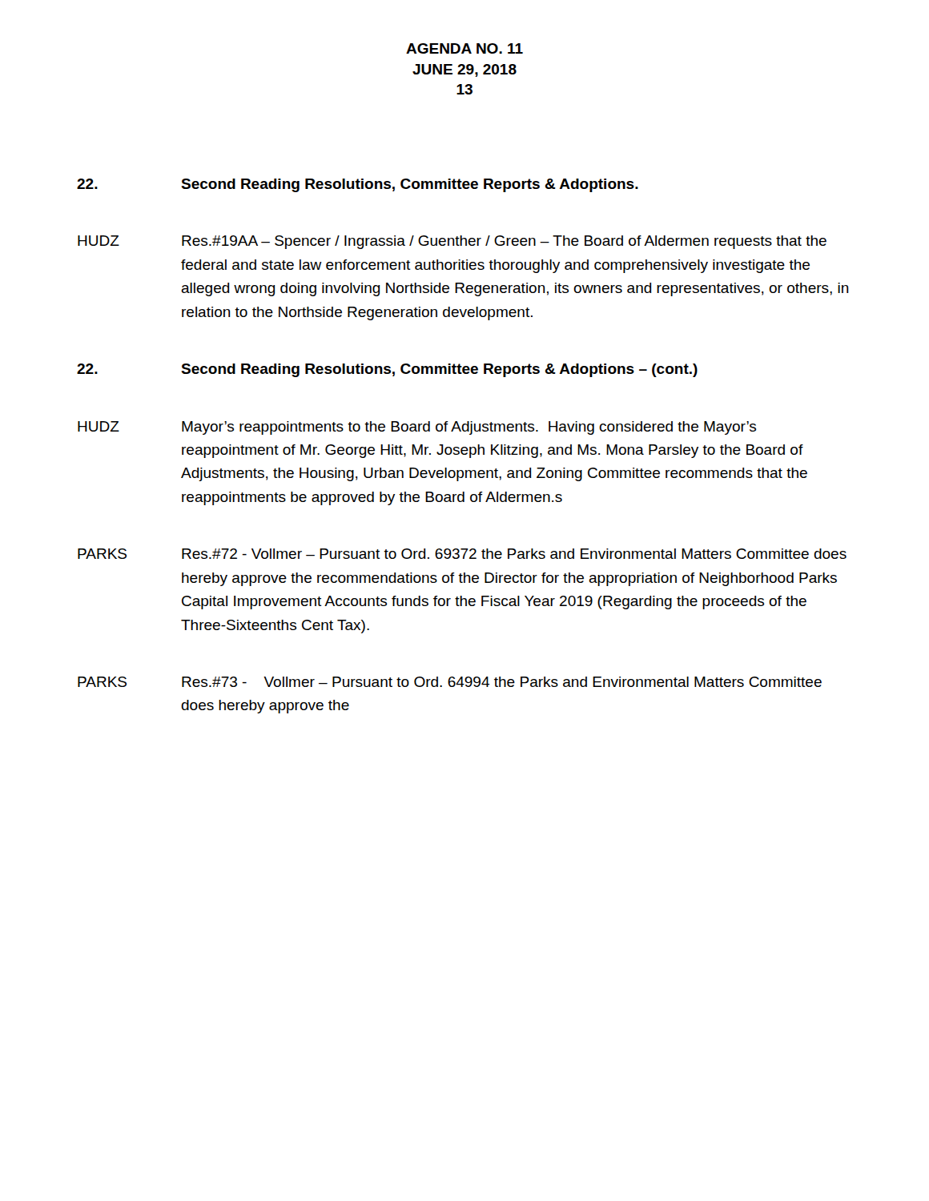AGENDA NO. 11
JUNE 29, 2018
13
22.
Second Reading Resolutions, Committee Reports & Adoptions.
HUDZ
Res.#19AA – Spencer / Ingrassia / Guenther / Green – The Board of Aldermen requests that the federal and state law enforcement authorities thoroughly and comprehensively investigate the alleged wrong doing involving Northside Regeneration, its owners and representatives, or others, in relation to the Northside Regeneration development.
22.
Second Reading Resolutions, Committee Reports & Adoptions – (cont.)
HUDZ
Mayor’s reappointments to the Board of Adjustments. Having considered the Mayor’s reappointment of Mr. George Hitt, Mr. Joseph Klitzing, and Ms. Mona Parsley to the Board of Adjustments, the Housing, Urban Development, and Zoning Committee recommends that the reappointments be approved by the Board of Aldermen.s
PARKS
Res.#72 - Vollmer – Pursuant to Ord. 69372 the Parks and Environmental Matters Committee does hereby approve the recommendations of the Director for the appropriation of Neighborhood Parks Capital Improvement Accounts funds for the Fiscal Year 2019 (Regarding the proceeds of the Three-Sixteenths Cent Tax).
PARKS
Res.#73 - Vollmer – Pursuant to Ord. 64994 the Parks and Environmental Matters Committee does hereby approve the